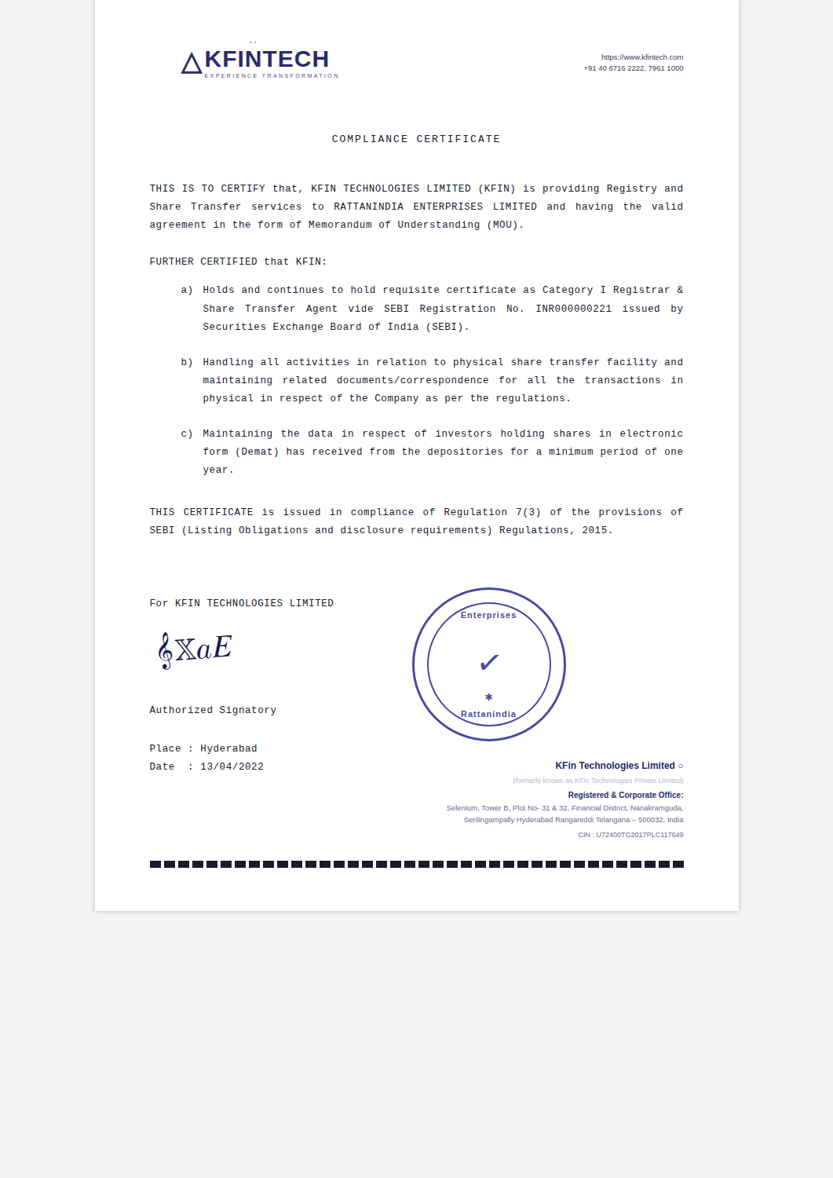‘‘
△
KFINTECH
EXPERIENCE TRANSFORMATION
https://www.kfintech.com
+91 40 6716 2222, 7961 1000
COMPLIANCE CERTIFICATE
THIS IS TO CERTIFY that, KFIN TECHNOLOGIES LIMITED (KFIN) is providing Registry and Share Transfer services to RATTANINDIA ENTERPRISES LIMITED and having the valid agreement in the form of Memorandum of Understanding (MOU).
FURTHER CERTIFIED that KFIN:
a) Holds and continues to hold requisite certificate as Category I Registrar & Share Transfer Agent vide SEBI Registration No. INR000000221 issued by Securities Exchange Board of India (SEBI).
b) Handling all activities in relation to physical share transfer facility and maintaining related documents/correspondence for all the transactions in physical in respect of the Company as per the regulations.
c) Maintaining the data in respect of investors holding shares in electronic form (Demat) has received from the depositories for a minimum period of one year.
THIS CERTIFICATE is issued in compliance of Regulation 7(3) of the provisions of SEBI (Listing Obligations and disclosure requirements) Regulations, 2015.
For KFIN TECHNOLOGIES LIMITED
𝄞𝕏𝑎𝐸
Authorized Signatory
Place : Hyderabad
Date : 13/04/2022
Enterprises
✓
Rattanindia
✱
KFin Technologies Limited ○
(formerly known as KFin Technologies Private Limited)
Registered & Corporate Office:
Selenium, Tower B, Plot No- 31 & 32, Financial District, Nanakramguda,
Serilingampally Hyderabad Rangareddi Telangana – 500032, India
CIN : U72400TG2017PLC117649